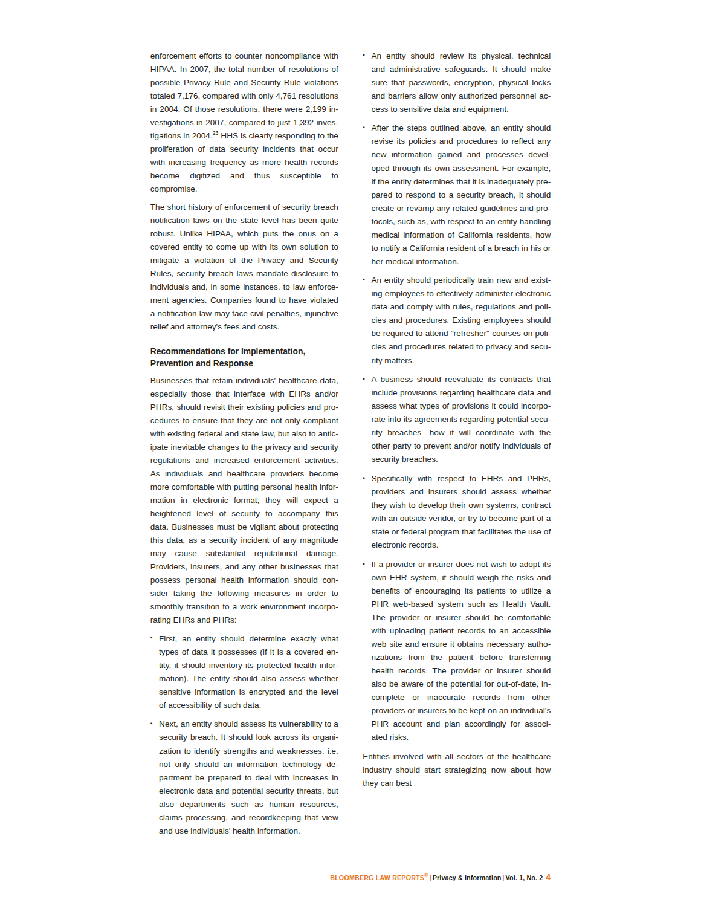enforcement efforts to counter noncompliance with HIPAA. In 2007, the total number of resolutions of possible Privacy Rule and Security Rule violations totaled 7,176, compared with only 4,761 resolutions in 2004. Of those resolutions, there were 2,199 investigations in 2007, compared to just 1,392 investigations in 2004.23 HHS is clearly responding to the proliferation of data security incidents that occur with increasing frequency as more health records become digitized and thus susceptible to compromise.
The short history of enforcement of security breach notification laws on the state level has been quite robust. Unlike HIPAA, which puts the onus on a covered entity to come up with its own solution to mitigate a violation of the Privacy and Security Rules, security breach laws mandate disclosure to individuals and, in some instances, to law enforcement agencies. Companies found to have violated a notification law may face civil penalties, injunctive relief and attorney's fees and costs.
Recommendations for Implementation, Prevention and Response
Businesses that retain individuals' healthcare data, especially those that interface with EHRs and/or PHRs, should revisit their existing policies and procedures to ensure that they are not only compliant with existing federal and state law, but also to anticipate inevitable changes to the privacy and security regulations and increased enforcement activities. As individuals and healthcare providers become more comfortable with putting personal health information in electronic format, they will expect a heightened level of security to accompany this data. Businesses must be vigilant about protecting this data, as a security incident of any magnitude may cause substantial reputational damage. Providers, insurers, and any other businesses that possess personal health information should consider taking the following measures in order to smoothly transition to a work environment incorporating EHRs and PHRs:
First, an entity should determine exactly what types of data it possesses (if it is a covered entity, it should inventory its protected health information). The entity should also assess whether sensitive information is encrypted and the level of accessibility of such data.
Next, an entity should assess its vulnerability to a security breach. It should look across its organization to identify strengths and weaknesses, i.e. not only should an information technology department be prepared to deal with increases in electronic data and potential security threats, but also departments such as human resources, claims processing, and recordkeeping that view and use individuals' health information.
An entity should review its physical, technical and administrative safeguards. It should make sure that passwords, encryption, physical locks and barriers allow only authorized personnel access to sensitive data and equipment.
After the steps outlined above, an entity should revise its policies and procedures to reflect any new information gained and processes developed through its own assessment. For example, if the entity determines that it is inadequately prepared to respond to a security breach, it should create or revamp any related guidelines and protocols, such as, with respect to an entity handling medical information of California residents, how to notify a California resident of a breach in his or her medical information.
An entity should periodically train new and existing employees to effectively administer electronic data and comply with rules, regulations and policies and procedures. Existing employees should be required to attend "refresher" courses on policies and procedures related to privacy and security matters.
A business should reevaluate its contracts that include provisions regarding healthcare data and assess what types of provisions it could incorporate into its agreements regarding potential security breaches—how it will coordinate with the other party to prevent and/or notify individuals of security breaches.
Specifically with respect to EHRs and PHRs, providers and insurers should assess whether they wish to develop their own systems, contract with an outside vendor, or try to become part of a state or federal program that facilitates the use of electronic records.
If a provider or insurer does not wish to adopt its own EHR system, it should weigh the risks and benefits of encouraging its patients to utilize a PHR web-based system such as Health Vault. The provider or insurer should be comfortable with uploading patient records to an accessible web site and ensure it obtains necessary authorizations from the patient before transferring health records. The provider or insurer should also be aware of the potential for out-of-date, incomplete or inaccurate records from other providers or insurers to be kept on an individual's PHR account and plan accordingly for associated risks.
Entities involved with all sectors of the healthcare industry should start strategizing now about how they can best
BLOOMBERG LAW REPORTS®|Privacy & Information|Vol. 1, No. 24